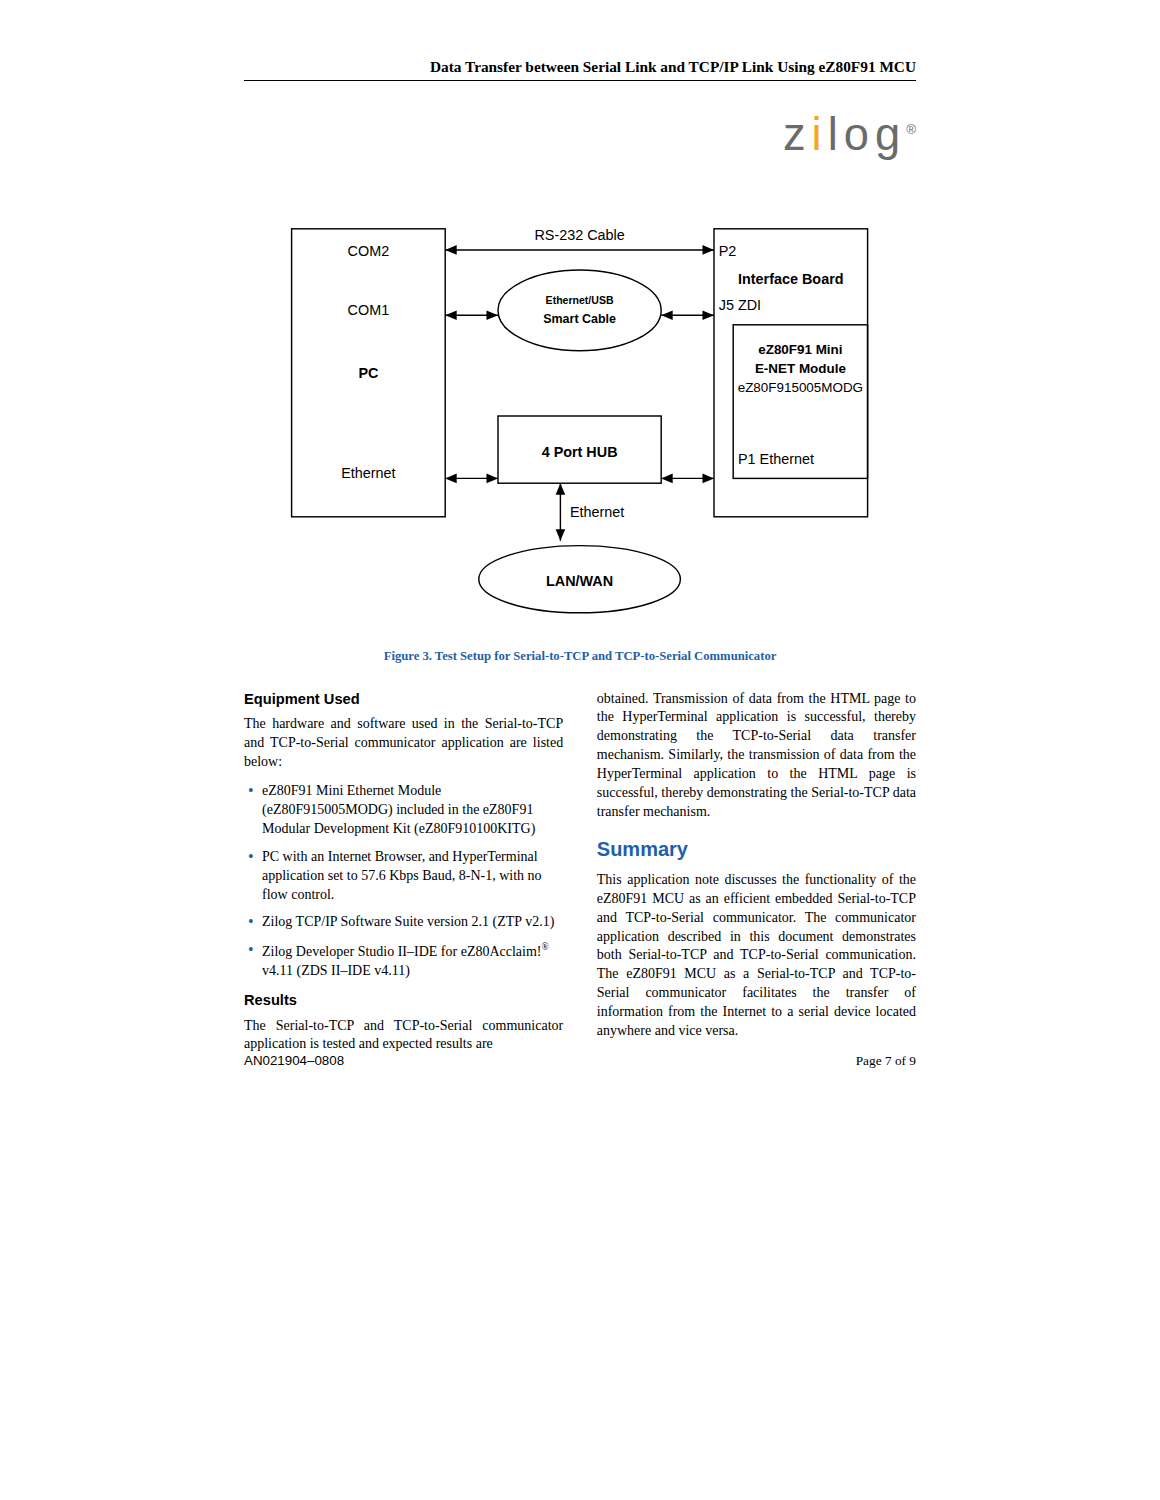Data Transfer between Serial Link and TCP/IP Link Using eZ80F91 MCU
zilog®
COM2 COM1 PC Ethernet P2 Interface Board J5 ZDI eZ80F91 Mini E-NET Module eZ80F915005MODG P1 Ethernet RS-232 Cable Ethernet/USB Smart Cable 4 Port HUB Ethernet LAN/WAN
Figure 3. Test Setup for Serial-to-TCP and TCP-to-Serial Communicator
Equipment Used
The hardware and software used in the Serial-to-TCP and TCP-to-Serial communicator application are listed below:
eZ80F91 Mini Ethernet Module (eZ80F915005MODG) included in the eZ80F91 Modular Development Kit (eZ80F910100KITG)
PC with an Internet Browser, and HyperTerminal application set to 57.6 Kbps Baud, 8-N-1, with no flow control.
Zilog TCP/IP Software Suite version 2.1 (ZTP v2.1)
Zilog Developer Studio II–IDE for eZ80Acclaim!® v4.11 (ZDS II–IDE v4.11)
Results
The Serial-to-TCP and TCP-to-Serial communicator application is tested and expected results are
obtained. Transmission of data from the HTML page to the HyperTerminal application is successful, thereby demonstrating the TCP-to-Serial data transfer mechanism. Similarly, the transmission of data from the HyperTerminal application to the HTML page is successful, thereby demonstrating the Serial-to-TCP data transfer mechanism.
Summary
This application note discusses the functionality of the eZ80F91 MCU as an efficient embedded Serial-to-TCP and TCP-to-Serial communicator. The communicator application described in this document demonstrates both Serial-to-TCP and TCP-to-Serial communication. The eZ80F91 MCU as a Serial-to-TCP and TCP-to-Serial communicator facilitates the transfer of information from the Internet to a serial device located anywhere and vice versa.
AN021904–0808
Page 7 of 9